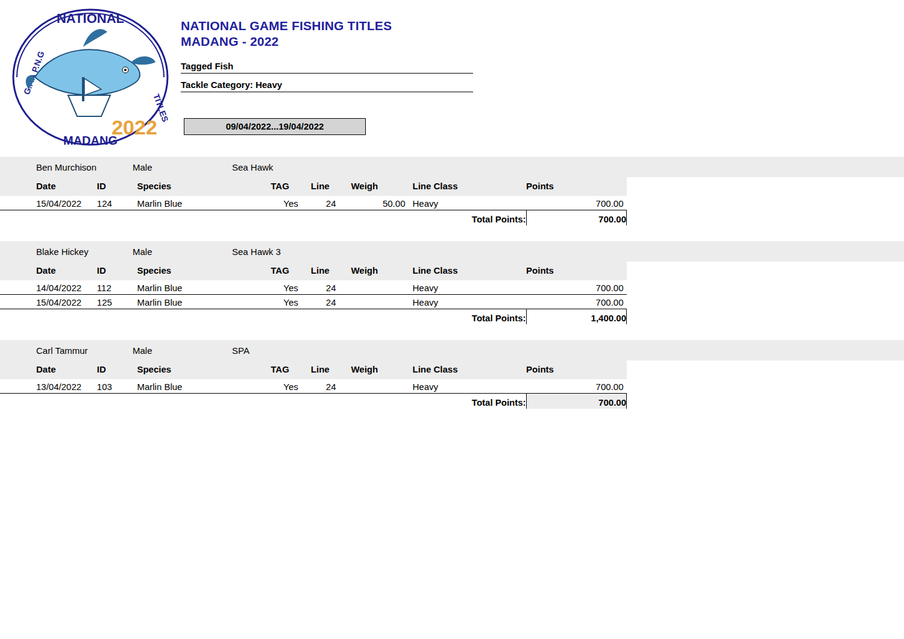NATIONAL MADANG 2022 G.F.A P.N.G TITLES
NATIONAL GAME FISHING TITLES
MADANG - 2022
Tagged Fish
Tackle Category: Heavy
09/04/2022...19/04/2022
Ben Murchison
Male
Sea Hawk
| Date | ID | Species | TAG | Line | Weigh | Line Class | Points |
| --- | --- | --- | --- | --- | --- | --- | --- |
| 15/04/2022 | 124 | Marlin Blue | Yes | 24 | 50.00 | Heavy | 700.00 |
| | Total Points: | 700.00 |
Blake Hickey
Male
Sea Hawk 3
| Date | ID | Species | TAG | Line | Weigh | Line Class | Points |
| --- | --- | --- | --- | --- | --- | --- | --- |
| 14/04/2022 | 112 | Marlin Blue | Yes | 24 | | Heavy | 700.00 |
| 15/04/2022 | 125 | Marlin Blue | Yes | 24 | | Heavy | 700.00 |
| | Total Points: | 1,400.00 |
Carl Tammur
Male
SPA
| Date | ID | Species | TAG | Line | Weigh | Line Class | Points |
| --- | --- | --- | --- | --- | --- | --- | --- |
| 13/04/2022 | 103 | Marlin Blue | Yes | 24 | | Heavy | 700.00 |
| | Total Points: | 700.00 |